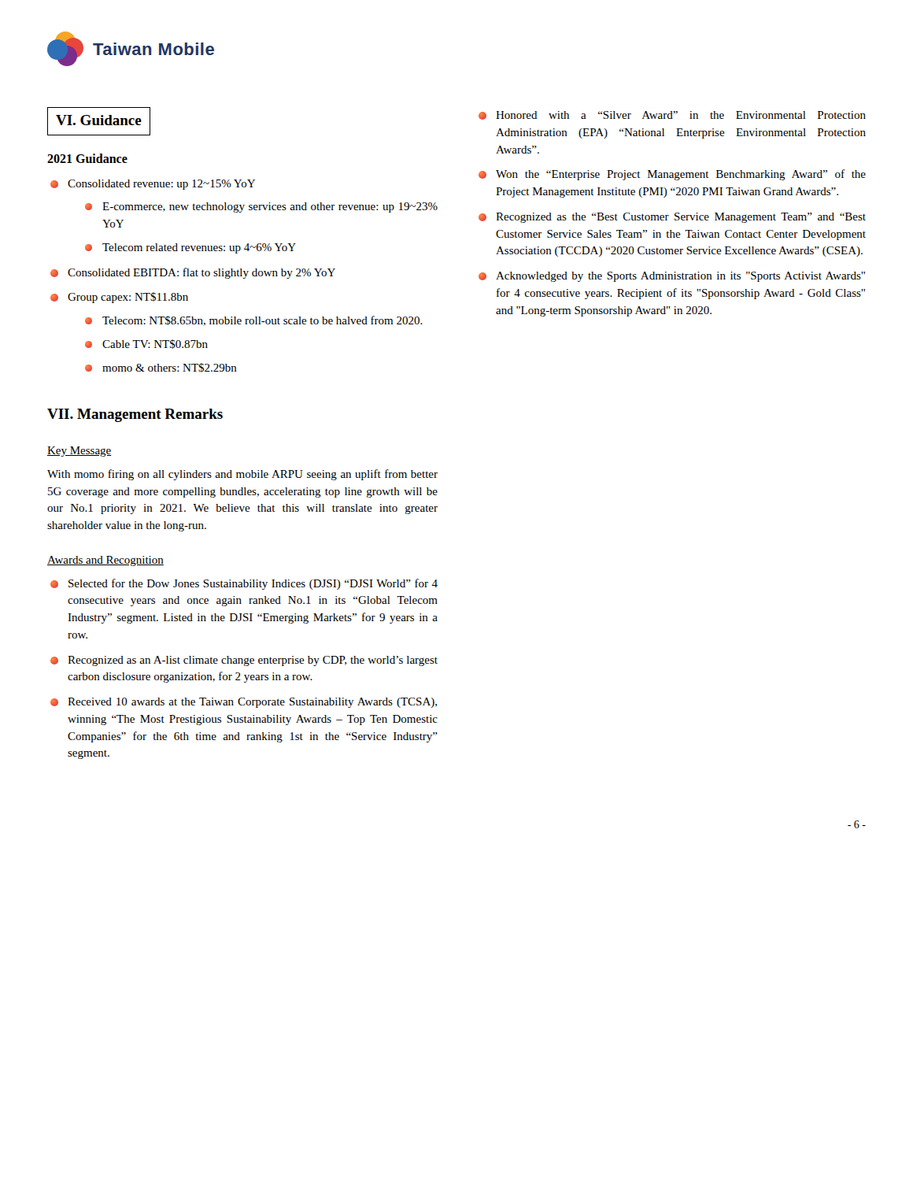Taiwan Mobile
VI. Guidance
2021 Guidance
Consolidated revenue: up 12~15% YoY
E-commerce, new technology services and other revenue: up 19~23% YoY
Telecom related revenues: up 4~6% YoY
Consolidated EBITDA: flat to slightly down by 2% YoY
Group capex: NT$11.8bn
Telecom: NT$8.65bn, mobile roll-out scale to be halved from 2020.
Cable TV: NT$0.87bn
momo & others: NT$2.29bn
VII. Management Remarks
Key Message
With momo firing on all cylinders and mobile ARPU seeing an uplift from better 5G coverage and more compelling bundles, accelerating top line growth will be our No.1 priority in 2021. We believe that this will translate into greater shareholder value in the long-run.
Awards and Recognition
Selected for the Dow Jones Sustainability Indices (DJSI) “DJSI World” for 4 consecutive years and once again ranked No.1 in its “Global Telecom Industry” segment. Listed in the DJSI “Emerging Markets” for 9 years in a row.
Recognized as an A-list climate change enterprise by CDP, the world’s largest carbon disclosure organization, for 2 years in a row.
Received 10 awards at the Taiwan Corporate Sustainability Awards (TCSA), winning “The Most Prestigious Sustainability Awards – Top Ten Domestic Companies” for the 6th time and ranking 1st in the “Service Industry” segment.
Honored with a “Silver Award” in the Environmental Protection Administration (EPA) “National Enterprise Environmental Protection Awards”.
Won the “Enterprise Project Management Benchmarking Award” of the Project Management Institute (PMI) “2020 PMI Taiwan Grand Awards”.
Recognized as the “Best Customer Service Management Team” and “Best Customer Service Sales Team” in the Taiwan Contact Center Development Association (TCCDA) “2020 Customer Service Excellence Awards” (CSEA).
Acknowledged by the Sports Administration in its "Sports Activist Awards" for 4 consecutive years. Recipient of its "Sponsorship Award - Gold Class" and "Long-term Sponsorship Award" in 2020.
- 6 -